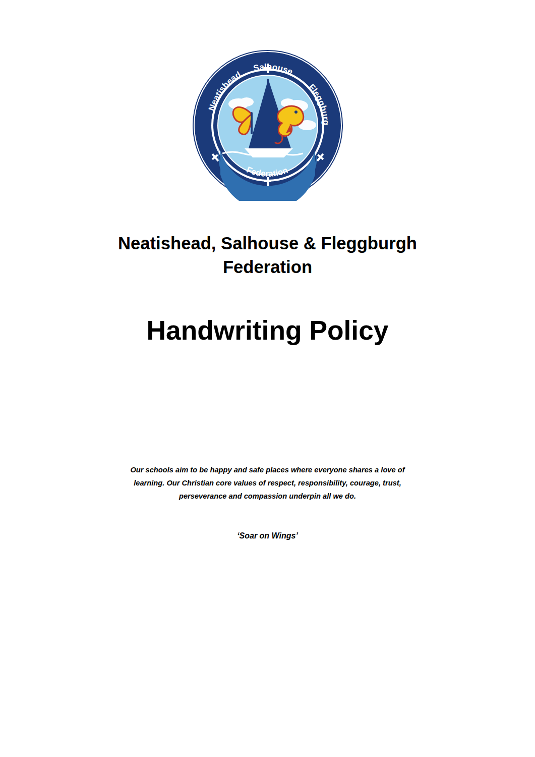Neatishead Salhouse Fleggburgh Federation
Neatishead, Salhouse & Fleggburgh
Federation
Handwriting Policy
Our schools aim to be happy and safe places where everyone shares a love of learning. Our Christian core values of respect, responsibility, courage, trust, perseverance and compassion underpin all we do.
‘Soar on Wings’